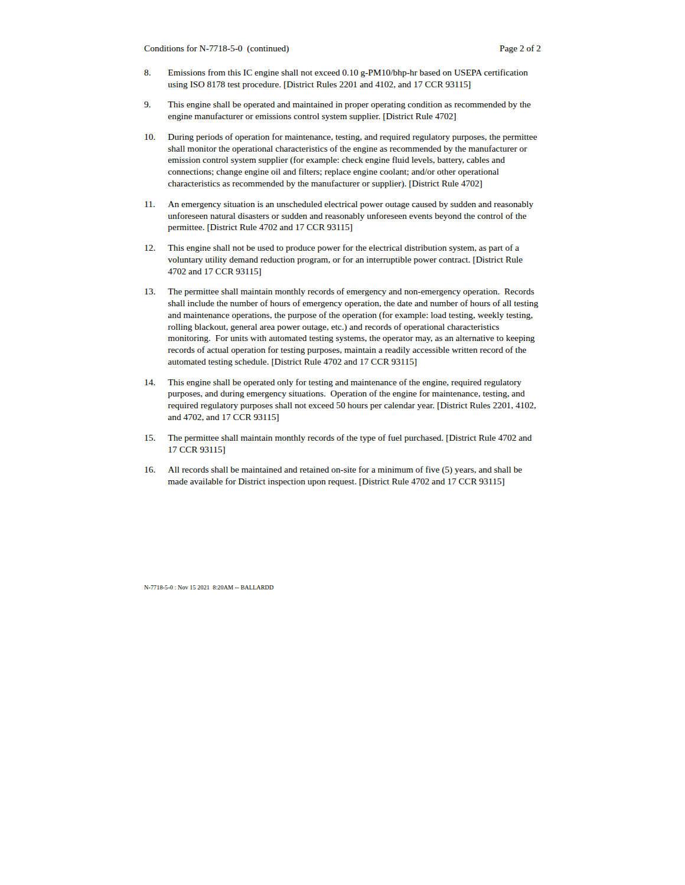Conditions for N-7718-5-0 (continued)
Page 2 of 2
8. Emissions from this IC engine shall not exceed 0.10 g-PM10/bhp-hr based on USEPA certification using ISO 8178 test procedure. [District Rules 2201 and 4102, and 17 CCR 93115]
9. This engine shall be operated and maintained in proper operating condition as recommended by the engine manufacturer or emissions control system supplier. [District Rule 4702]
10. During periods of operation for maintenance, testing, and required regulatory purposes, the permittee shall monitor the operational characteristics of the engine as recommended by the manufacturer or emission control system supplier (for example: check engine fluid levels, battery, cables and connections; change engine oil and filters; replace engine coolant; and/or other operational characteristics as recommended by the manufacturer or supplier). [District Rule 4702]
11. An emergency situation is an unscheduled electrical power outage caused by sudden and reasonably unforeseen natural disasters or sudden and reasonably unforeseen events beyond the control of the permittee. [District Rule 4702 and 17 CCR 93115]
12. This engine shall not be used to produce power for the electrical distribution system, as part of a voluntary utility demand reduction program, or for an interruptible power contract. [District Rule 4702 and 17 CCR 93115]
13. The permittee shall maintain monthly records of emergency and non-emergency operation. Records shall include the number of hours of emergency operation, the date and number of hours of all testing and maintenance operations, the purpose of the operation (for example: load testing, weekly testing, rolling blackout, general area power outage, etc.) and records of operational characteristics monitoring. For units with automated testing systems, the operator may, as an alternative to keeping records of actual operation for testing purposes, maintain a readily accessible written record of the automated testing schedule. [District Rule 4702 and 17 CCR 93115]
14. This engine shall be operated only for testing and maintenance of the engine, required regulatory purposes, and during emergency situations. Operation of the engine for maintenance, testing, and required regulatory purposes shall not exceed 50 hours per calendar year. [District Rules 2201, 4102, and 4702, and 17 CCR 93115]
15. The permittee shall maintain monthly records of the type of fuel purchased. [District Rule 4702 and 17 CCR 93115]
16. All records shall be maintained and retained on-site for a minimum of five (5) years, and shall be made available for District inspection upon request. [District Rule 4702 and 17 CCR 93115]
N-7718-5-0 : Nov 15 2021 8:20AM -- BALLARDD